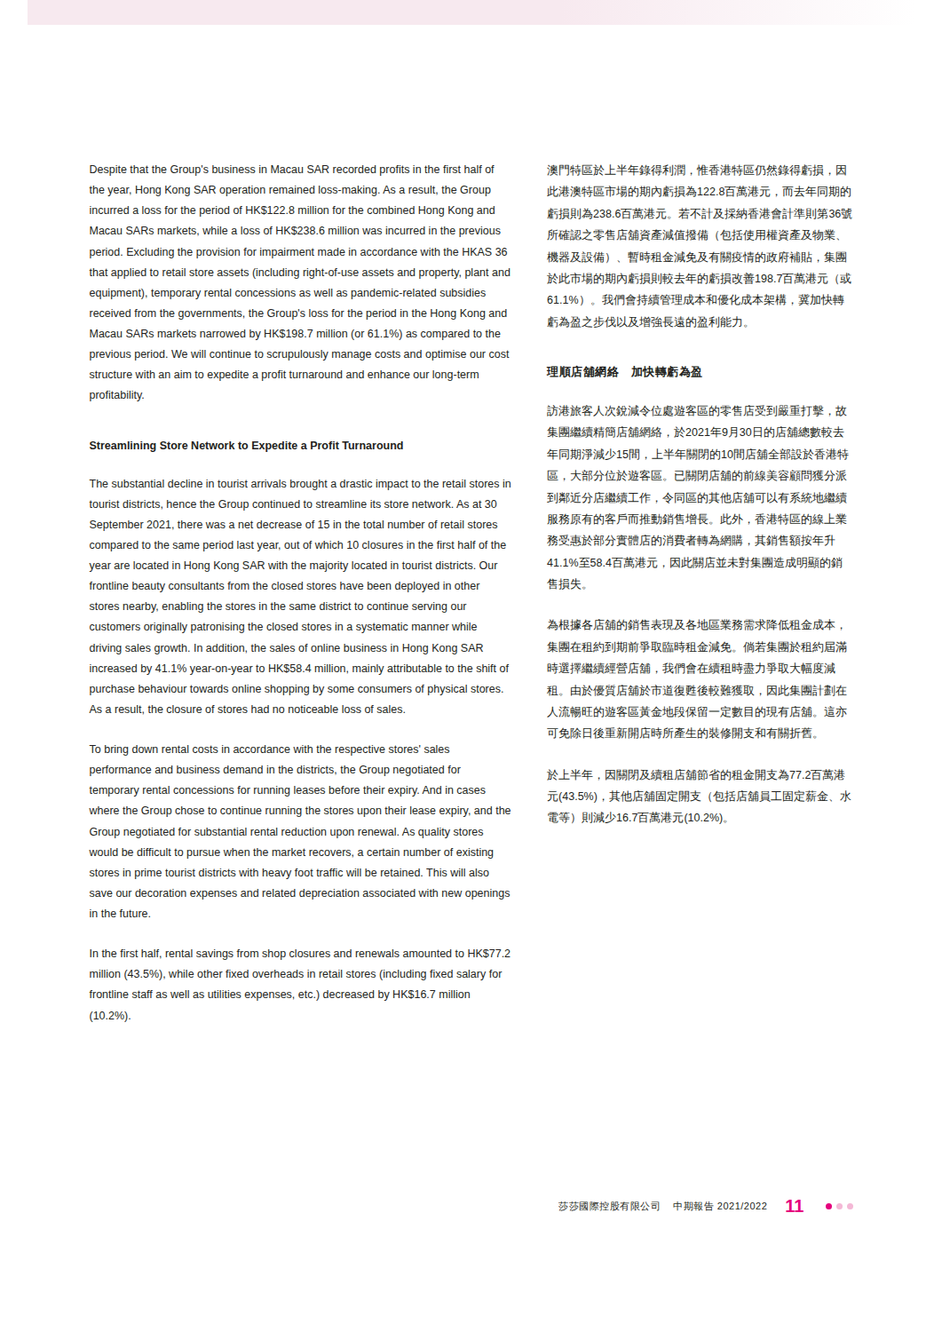Despite that the Group's business in Macau SAR recorded profits in the first half of the year, Hong Kong SAR operation remained loss-making. As a result, the Group incurred a loss for the period of HK$122.8 million for the combined Hong Kong and Macau SARs markets, while a loss of HK$238.6 million was incurred in the previous period. Excluding the provision for impairment made in accordance with the HKAS 36 that applied to retail store assets (including right-of-use assets and property, plant and equipment), temporary rental concessions as well as pandemic-related subsidies received from the governments, the Group's loss for the period in the Hong Kong and Macau SARs markets narrowed by HK$198.7 million (or 61.1%) as compared to the previous period. We will continue to scrupulously manage costs and optimise our cost structure with an aim to expedite a profit turnaround and enhance our long-term profitability.
Streamlining Store Network to Expedite a Profit Turnaround
The substantial decline in tourist arrivals brought a drastic impact to the retail stores in tourist districts, hence the Group continued to streamline its store network. As at 30 September 2021, there was a net decrease of 15 in the total number of retail stores compared to the same period last year, out of which 10 closures in the first half of the year are located in Hong Kong SAR with the majority located in tourist districts. Our frontline beauty consultants from the closed stores have been deployed in other stores nearby, enabling the stores in the same district to continue serving our customers originally patronising the closed stores in a systematic manner while driving sales growth. In addition, the sales of online business in Hong Kong SAR increased by 41.1% year-on-year to HK$58.4 million, mainly attributable to the shift of purchase behaviour towards online shopping by some consumers of physical stores. As a result, the closure of stores had no noticeable loss of sales.
To bring down rental costs in accordance with the respective stores' sales performance and business demand in the districts, the Group negotiated for temporary rental concessions for running leases before their expiry. And in cases where the Group chose to continue running the stores upon their lease expiry, and the Group negotiated for substantial rental reduction upon renewal. As quality stores would be difficult to pursue when the market recovers, a certain number of existing stores in prime tourist districts with heavy foot traffic will be retained. This will also save our decoration expenses and related depreciation associated with new openings in the future.
In the first half, rental savings from shop closures and renewals amounted to HK$77.2 million (43.5%), while other fixed overheads in retail stores (including fixed salary for frontline staff as well as utilities expenses, etc.) decreased by HK$16.7 million (10.2%).
澳門特區於上半年錄得利潤，惟香港特區仍然錄得虧損，因此港澳特區市場的期內虧損為122.8百萬港元，而去年同期的虧損則為238.6百萬港元。若不計及採納香港會計準則第36號所確認之零售店舖資產減值撥備（包括使用權資產及物業、機器及設備）、暫時租金減免及有關疫情的政府補貼，集團於此市場的期內虧損則較去年的虧損改善198.7百萬港元（或61.1%）。我們會持續管理成本和優化成本架構，冀加快轉虧為盈之步伐以及增強長遠的盈利能力。
理順店舖網絡　加快轉虧為盈
訪港旅客人次銳減令位處遊客區的零售店受到嚴重打擊，故集團繼續精簡店舖網絡，於2021年9月30日的店舖總數較去年同期淨減少15間，上半年關閉的10間店舖全部設於香港特區，大部分位於遊客區。已關閉店舖的前線美容顧問獲分派到鄰近分店繼續工作，令同區的其他店舖可以有系統地繼續服務原有的客戶而推動銷售增長。此外，香港特區的線上業務受惠於部分實體店的消費者轉為網購，其銷售額按年升41.1%至58.4百萬港元，因此關店並未對集團造成明顯的銷售損失。
為根據各店舖的銷售表現及各地區業務需求降低租金成本，集團在租約到期前爭取臨時租金減免。倘若集團於租約屆滿時選擇繼續經營店舖，我們會在續租時盡力爭取大幅度減租。由於優質店舖於市道復甦後較難獲取，因此集團計劃在人流暢旺的遊客區黃金地段保留一定數目的現有店舖。這亦可免除日後重新開店時所產生的裝修開支和有關折舊。
於上半年，因關閉及續租店舖節省的租金開支為77.2百萬港元(43.5%)，其他店舖固定開支（包括店舖員工固定薪金、水電等）則減少16.7百萬港元(10.2%)。
莎莎國際控股有限公司 中期報告 2021/2022 11